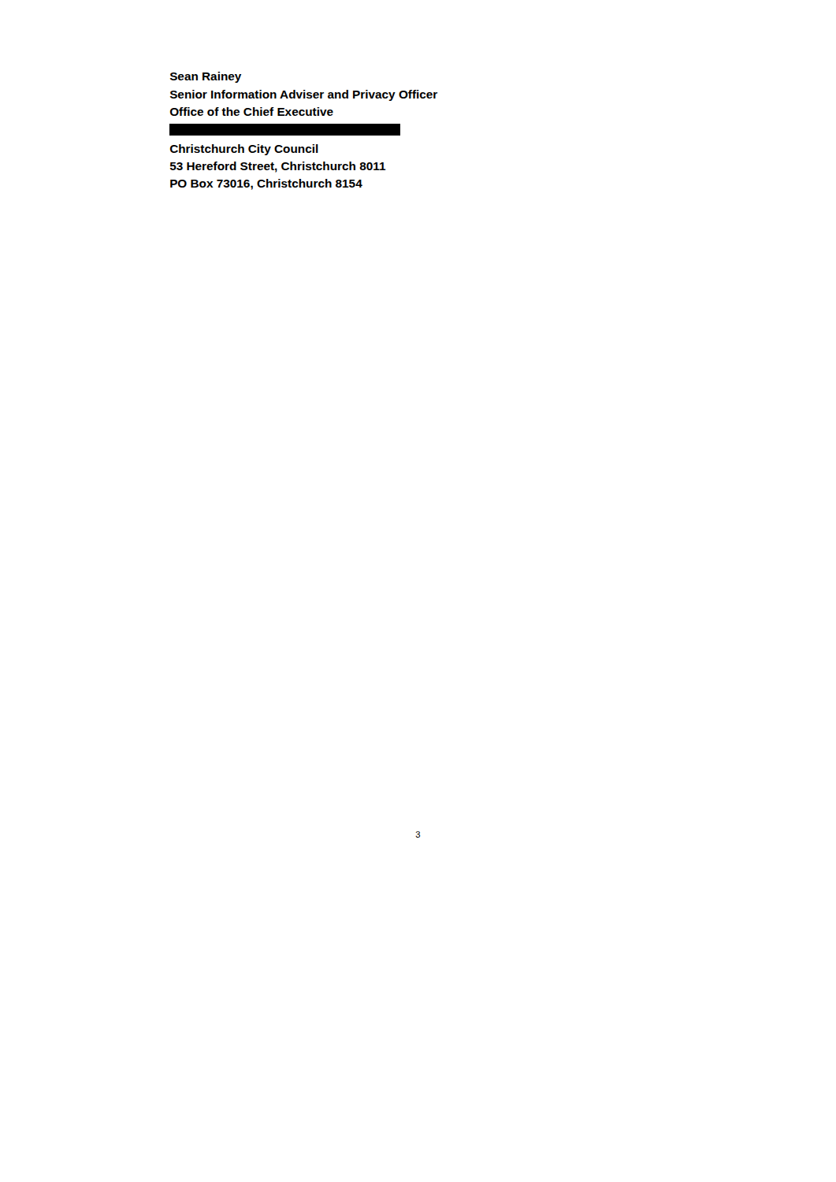Sean Rainey
Senior Information Adviser and Privacy Officer
Office of the Chief Executive
Christchurch City Council
53 Hereford Street, Christchurch 8011
PO Box 73016, Christchurch 8154
3